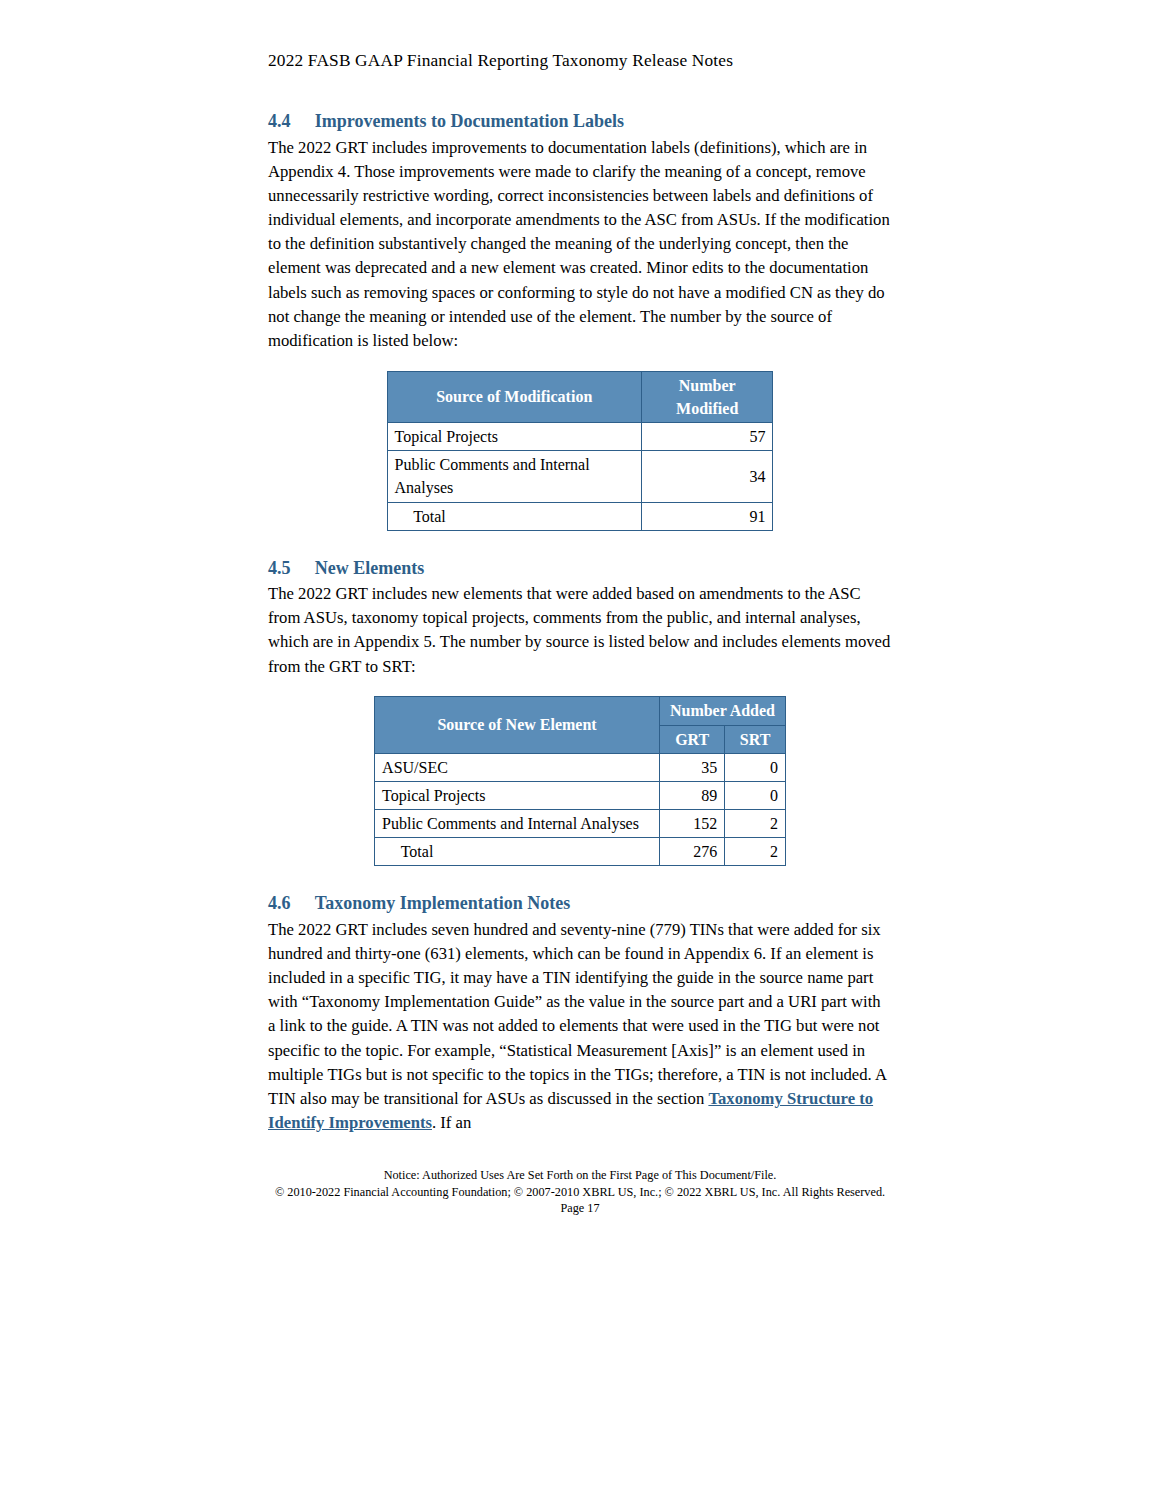2022 FASB GAAP Financial Reporting Taxonomy Release Notes
4.4 Improvements to Documentation Labels
The 2022 GRT includes improvements to documentation labels (definitions), which are in Appendix 4. Those improvements were made to clarify the meaning of a concept, remove unnecessarily restrictive wording, correct inconsistencies between labels and definitions of individual elements, and incorporate amendments to the ASC from ASUs. If the modification to the definition substantively changed the meaning of the underlying concept, then the element was deprecated and a new element was created. Minor edits to the documentation labels such as removing spaces or conforming to style do not have a modified CN as they do not change the meaning or intended use of the element. The number by the source of modification is listed below:
| Source of Modification | Number Modified |
| --- | --- |
| Topical Projects | 57 |
| Public Comments and Internal Analyses | 34 |
| Total | 91 |
4.5 New Elements
The 2022 GRT includes new elements that were added based on amendments to the ASC from ASUs, taxonomy topical projects, comments from the public, and internal analyses, which are in Appendix 5. The number by source is listed below and includes elements moved from the GRT to SRT:
| Source of New Element | Number Added |
| --- | --- |
| GRT | SRT |
| ASU/SEC | 35 | 0 |
| Topical Projects | 89 | 0 |
| Public Comments and Internal Analyses | 152 | 2 |
| Total | 276 | 2 |
4.6 Taxonomy Implementation Notes
The 2022 GRT includes seven hundred and seventy-nine (779) TINs that were added for six hundred and thirty-one (631) elements, which can be found in Appendix 6. If an element is included in a specific TIG, it may have a TIN identifying the guide in the source name part with “Taxonomy Implementation Guide” as the value in the source part and a URI part with a link to the guide. A TIN was not added to elements that were used in the TIG but were not specific to the topic. For example, “Statistical Measurement [Axis]” is an element used in multiple TIGs but is not specific to the topics in the TIGs; therefore, a TIN is not included. A TIN also may be transitional for ASUs as discussed in the section Taxonomy Structure to Identify Improvements. If an
Notice: Authorized Uses Are Set Forth on the First Page of This Document/File.
© 2010-2022 Financial Accounting Foundation; © 2007-2010 XBRL US, Inc.; © 2022 XBRL US, Inc. All Rights Reserved.
Page 17